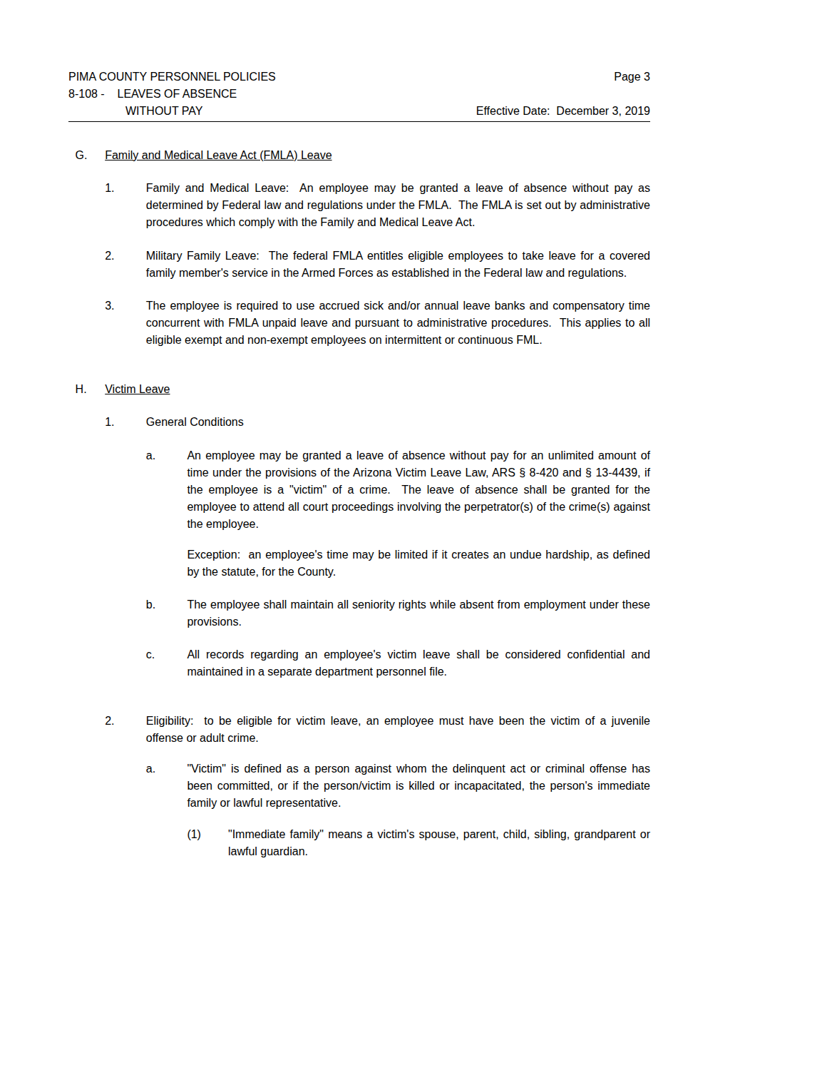PIMA COUNTY PERSONNEL POLICIES
Page 3
8-108 - LEAVES OF ABSENCE
WITHOUT PAY
Effective Date: December 3, 2019
G.
Family and Medical Leave Act (FMLA) Leave
1.
Family and Medical Leave: An employee may be granted a leave of absence without pay as determined by Federal law and regulations under the FMLA. The FMLA is set out by administrative procedures which comply with the Family and Medical Leave Act.
2.
Military Family Leave: The federal FMLA entitles eligible employees to take leave for a covered family member's service in the Armed Forces as established in the Federal law and regulations.
3.
The employee is required to use accrued sick and/or annual leave banks and compensatory time concurrent with FMLA unpaid leave and pursuant to administrative procedures. This applies to all eligible exempt and non-exempt employees on intermittent or continuous FML.
H.
Victim Leave
1.
General Conditions
a.
An employee may be granted a leave of absence without pay for an unlimited amount of time under the provisions of the Arizona Victim Leave Law, ARS § 8-420 and § 13-4439, if the employee is a "victim" of a crime. The leave of absence shall be granted for the employee to attend all court proceedings involving the perpetrator(s) of the crime(s) against the employee.
Exception: an employee's time may be limited if it creates an undue hardship, as defined by the statute, for the County.
b.
The employee shall maintain all seniority rights while absent from employment under these provisions.
c.
All records regarding an employee's victim leave shall be considered confidential and maintained in a separate department personnel file.
2.
Eligibility: to be eligible for victim leave, an employee must have been the victim of a juvenile offense or adult crime.
a.
"Victim" is defined as a person against whom the delinquent act or criminal offense has been committed, or if the person/victim is killed or incapacitated, the person's immediate family or lawful representative.
(1)
"Immediate family" means a victim's spouse, parent, child, sibling, grandparent or lawful guardian.